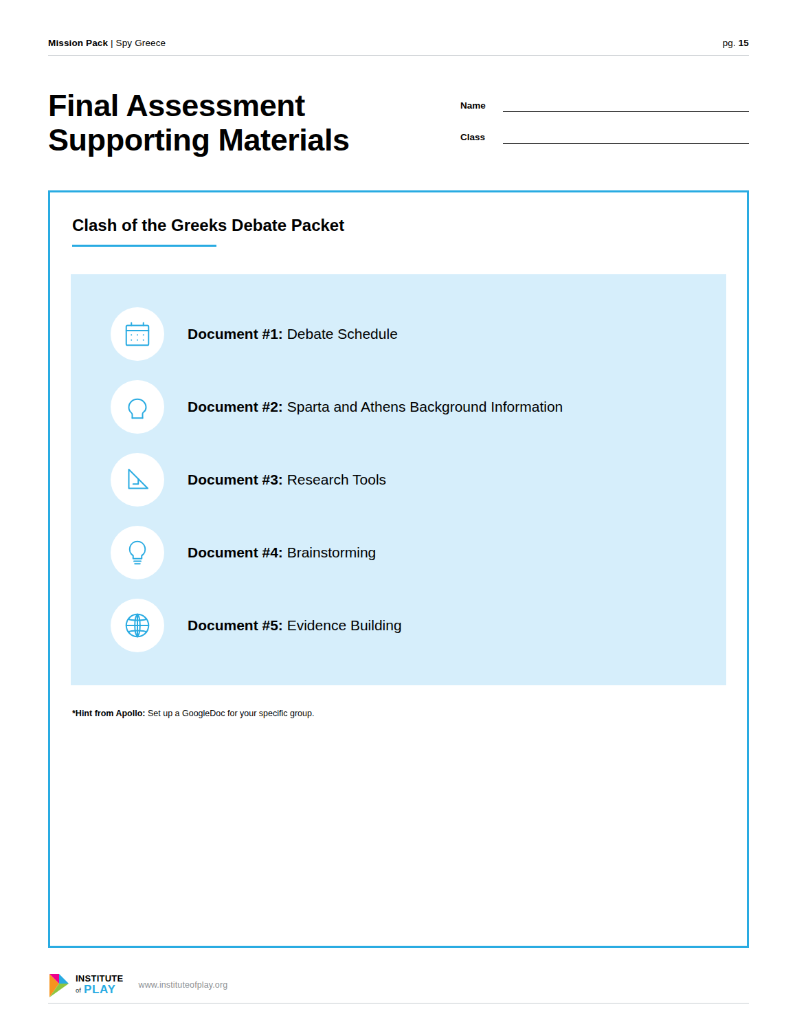Mission Pack | Spy Greece
pg. 15
Final Assessment
Supporting Materials
Name
Class
Clash of the Greeks Debate Packet
Document #1: Debate Schedule
Document #2: Sparta and Athens Background Information
Document #3: Research Tools
Document #4: Brainstorming
Document #5: Evidence Building
*Hint from Apollo: Set up a GoogleDoc for your specific group.
INSTITUTE of PLAY
www.instituteofplay.org